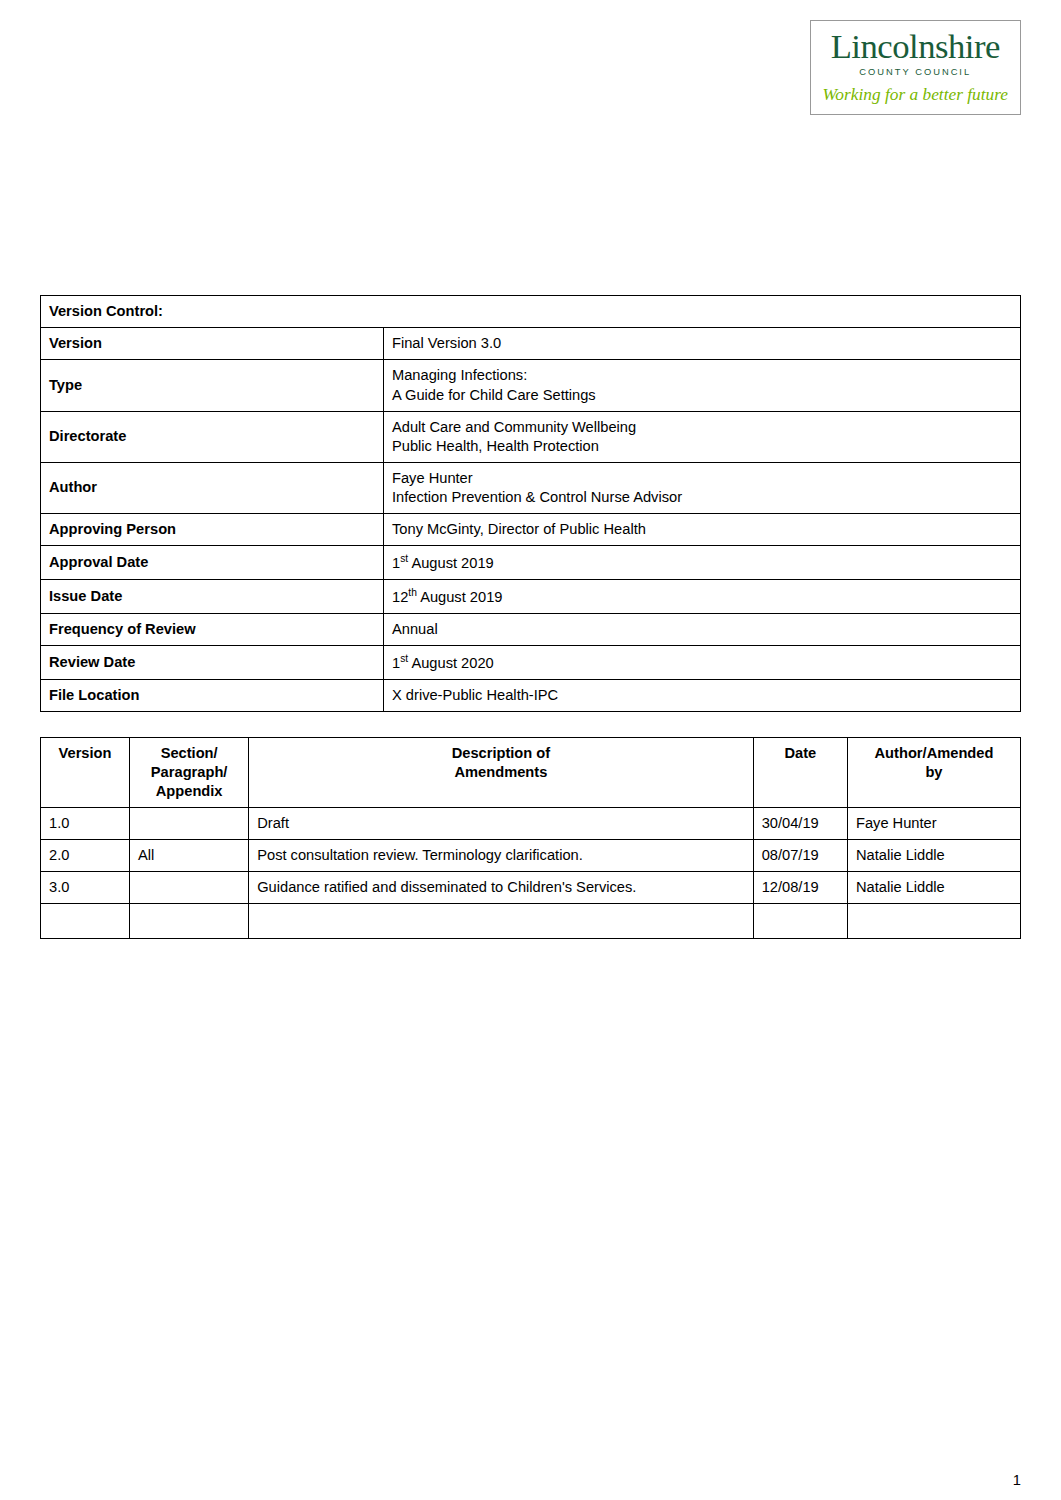Lincolnshire
COUNTY COUNCIL
Working for a better future
| Version Control: |
| Version | Final Version 3.0 |
| Type | Managing Infections: A Guide for Child Care Settings |
| Directorate | Adult Care and Community Wellbeing Public Health, Health Protection |
| Author | Faye Hunter Infection Prevention & Control Nurse Advisor |
| Approving Person | Tony McGinty, Director of Public Health |
| Approval Date | 1 st August 2019 |
| Issue Date | 12 th August 2019 |
| Frequency of Review | Annual |
| Review Date | 1 st August 2020 |
| File Location | X drive-Public Health-IPC |
| Version | Section/ Paragraph/ Appendix | Description of Amendments | Date | Author/Amended by |
| --- | --- | --- | --- | --- |
| 1.0 | | Draft | 30/04/19 | Faye Hunter |
| 2.0 | All | Post consultation review. Terminology clarification. | 08/07/19 | Natalie Liddle |
| 3.0 | | Guidance ratified and disseminated to Children's Services. | 12/08/19 | Natalie Liddle |
1